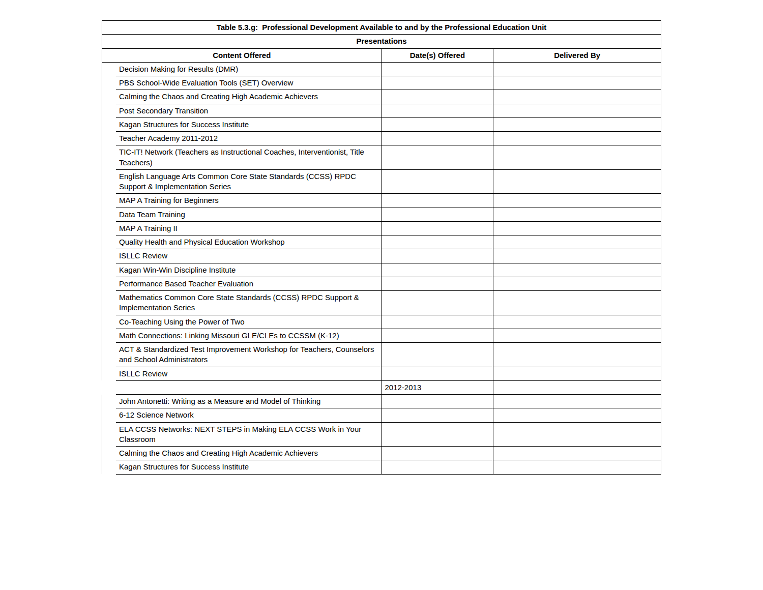| Table 5.3.g: Professional Development Available to and by the Professional Education Unit |
| Presentations |
| Content Offered | Date(s) Offered | Delivered By |
| | Decision Making for Results (DMR) | | |
| | PBS School-Wide Evaluation Tools (SET) Overview | | |
| | Calming the Chaos and Creating High Academic Achievers | | |
| | Post Secondary Transition | | |
| | Kagan Structures for Success Institute | | |
| | Teacher Academy 2011-2012 | | |
| | TIC-IT! Network (Teachers as Instructional Coaches, Interventionist, Title Teachers) | | |
| | English Language Arts Common Core State Standards (CCSS) RPDC Support & Implementation Series | | |
| | MAP A Training for Beginners | | |
| | Data Team Training | | |
| | MAP A Training II | | |
| | Quality Health and Physical Education Workshop | | |
| | ISLLC Review | | |
| | Kagan Win-Win Discipline Institute | | |
| | Performance Based Teacher Evaluation | | |
| | Mathematics Common Core State Standards (CCSS) RPDC Support & Implementation Series | | |
| | Co-Teaching Using the Power of Two | | |
| | Math Connections: Linking Missouri GLE/CLEs to CCSSM (K-12) | | |
| | ACT & Standardized Test Improvement Workshop for Teachers, Counselors and School Administrators | | |
| | ISLLC Review | | |
| | | 2012-2013 | |
| | John Antonetti: Writing as a Measure and Model of Thinking | | |
| | 6-12 Science Network | | |
| | ELA CCSS Networks: NEXT STEPS in Making ELA CCSS Work in Your Classroom | | |
| | Calming the Chaos and Creating High Academic Achievers | | |
| | Kagan Structures for Success Institute | | |